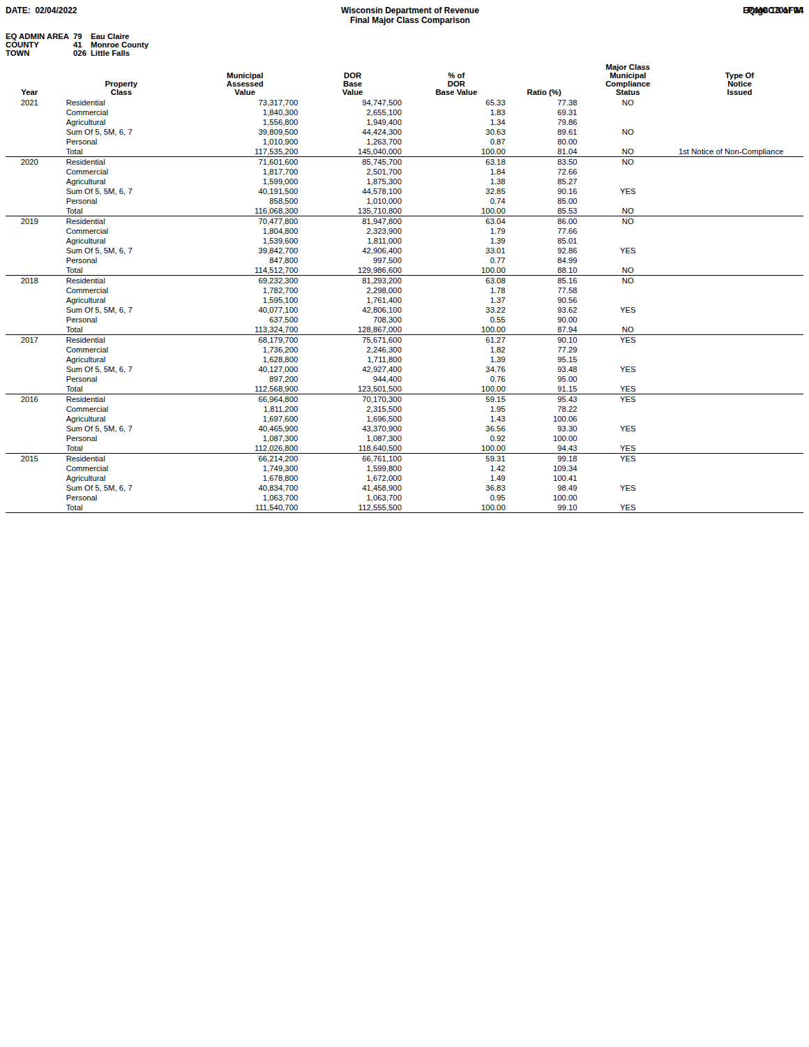Page 13 of 34
DATE: 02/04/2022
Wisconsin Department of Revenue
Final Major Class Comparison
EQMCC701FWI
| EQ ADMIN AREA | 79 | Eau Claire |
| COUNTY | 41 | Monroe County |
| TOWN | 026 | Little Falls |
| Year | Property Class | Municipal Assessed Value | DOR Base Value | % of DOR Base Value | Ratio (%) | Major Class Municipal Compliance Status | Type Of Notice Issued |
| --- | --- | --- | --- | --- | --- | --- | --- |
| 2021 | Residential | 73,317,700 | 94,747,500 | 65.33 | 77.38 | NO | |
| | Commercial | 1,840,300 | 2,655,100 | 1.83 | 69.31 | | |
| | Agricultural | 1,556,800 | 1,949,400 | 1.34 | 79.86 | | |
| | Sum Of 5, 5M, 6, 7 | 39,809,500 | 44,424,300 | 30.63 | 89.61 | NO | |
| | Personal | 1,010,900 | 1,263,700 | 0.87 | 80.00 | | |
| | Total | 117,535,200 | 145,040,000 | 100.00 | 81.04 | NO | 1st Notice of Non-Compliance |
| 2020 | Residential | 71,601,600 | 85,745,700 | 63.18 | 83.50 | NO | |
| | Commercial | 1,817,700 | 2,501,700 | 1.84 | 72.66 | | |
| | Agricultural | 1,599,000 | 1,875,300 | 1.38 | 85.27 | | |
| | Sum Of 5, 5M, 6, 7 | 40,191,500 | 44,578,100 | 32.85 | 90.16 | YES | |
| | Personal | 858,500 | 1,010,000 | 0.74 | 85.00 | | |
| | Total | 116,068,300 | 135,710,800 | 100.00 | 85.53 | NO | |
| 2019 | Residential | 70,477,800 | 81,947,800 | 63.04 | 86.00 | NO | |
| | Commercial | 1,804,800 | 2,323,900 | 1.79 | 77.66 | | |
| | Agricultural | 1,539,600 | 1,811,000 | 1.39 | 85.01 | | |
| | Sum Of 5, 5M, 6, 7 | 39,842,700 | 42,906,400 | 33.01 | 92.86 | YES | |
| | Personal | 847,800 | 997,500 | 0.77 | 84.99 | | |
| | Total | 114,512,700 | 129,986,600 | 100.00 | 88.10 | NO | |
| 2018 | Residential | 69,232,300 | 81,293,200 | 63.08 | 85.16 | NO | |
| | Commercial | 1,782,700 | 2,298,000 | 1.78 | 77.58 | | |
| | Agricultural | 1,595,100 | 1,761,400 | 1.37 | 90.56 | | |
| | Sum Of 5, 5M, 6, 7 | 40,077,100 | 42,806,100 | 33.22 | 93.62 | YES | |
| | Personal | 637,500 | 708,300 | 0.55 | 90.00 | | |
| | Total | 113,324,700 | 128,867,000 | 100.00 | 87.94 | NO | |
| 2017 | Residential | 68,179,700 | 75,671,600 | 61.27 | 90.10 | YES | |
| | Commercial | 1,736,200 | 2,246,300 | 1.82 | 77.29 | | |
| | Agricultural | 1,628,800 | 1,711,800 | 1.39 | 95.15 | | |
| | Sum Of 5, 5M, 6, 7 | 40,127,000 | 42,927,400 | 34.76 | 93.48 | YES | |
| | Personal | 897,200 | 944,400 | 0.76 | 95.00 | | |
| | Total | 112,568,900 | 123,501,500 | 100.00 | 91.15 | YES | |
| 2016 | Residential | 66,964,800 | 70,170,300 | 59.15 | 95.43 | YES | |
| | Commercial | 1,811,200 | 2,315,500 | 1.95 | 78.22 | | |
| | Agricultural | 1,697,600 | 1,696,500 | 1.43 | 100.06 | | |
| | Sum Of 5, 5M, 6, 7 | 40,465,900 | 43,370,900 | 36.56 | 93.30 | YES | |
| | Personal | 1,087,300 | 1,087,300 | 0.92 | 100.00 | | |
| | Total | 112,026,800 | 118,640,500 | 100.00 | 94.43 | YES | |
| 2015 | Residential | 66,214,200 | 66,761,100 | 59.31 | 99.18 | YES | |
| | Commercial | 1,749,300 | 1,599,800 | 1.42 | 109.34 | | |
| | Agricultural | 1,678,800 | 1,672,000 | 1.49 | 100.41 | | |
| | Sum Of 5, 5M, 6, 7 | 40,834,700 | 41,458,900 | 36.83 | 98.49 | YES | |
| | Personal | 1,063,700 | 1,063,700 | 0.95 | 100.00 | | |
| | Total | 111,540,700 | 112,555,500 | 100.00 | 99.10 | YES | |